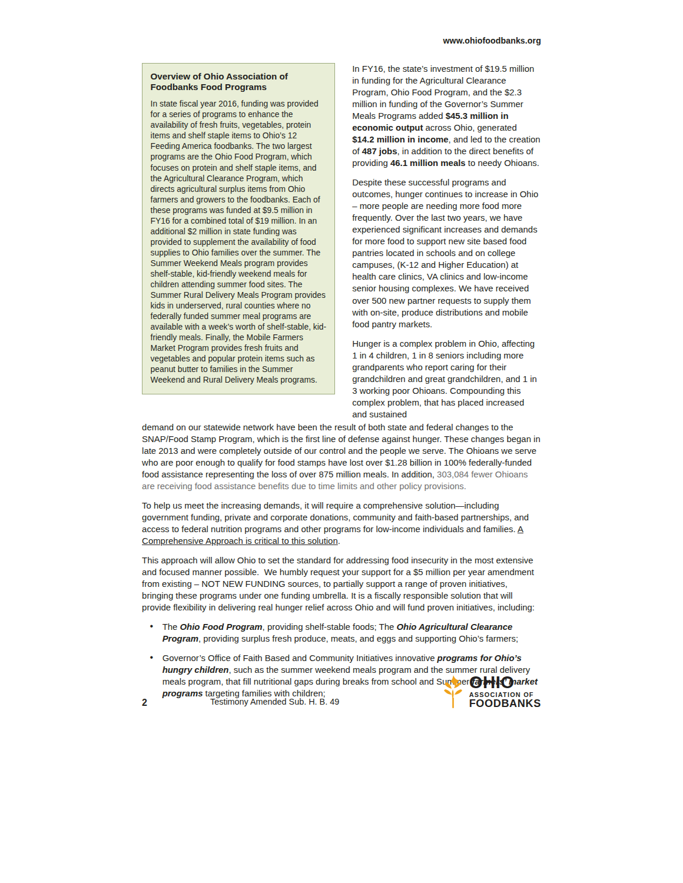www.ohiofoodbanks.org
Overview of Ohio Association of Foodbanks Food Programs
In state fiscal year 2016, funding was provided for a series of programs to enhance the availability of fresh fruits, vegetables, protein items and shelf staple items to Ohio’s 12 Feeding America foodbanks. The two largest programs are the Ohio Food Program, which focuses on protein and shelf staple items, and the Agricultural Clearance Program, which directs agricultural surplus items from Ohio farmers and growers to the foodbanks. Each of these programs was funded at $9.5 million in FY16 for a combined total of $19 million. In an additional $2 million in state funding was provided to supplement the availability of food supplies to Ohio families over the summer. The Summer Weekend Meals program provides shelf-stable, kid-friendly weekend meals for children attending summer food sites. The Summer Rural Delivery Meals Program provides kids in underserved, rural counties where no federally funded summer meal programs are available with a week’s worth of shelf-stable, kid-friendly meals. Finally, the Mobile Farmers Market Program provides fresh fruits and vegetables and popular protein items such as peanut butter to families in the Summer Weekend and Rural Delivery Meals programs.
In FY16, the state’s investment of $19.5 million in funding for the Agricultural Clearance Program, Ohio Food Program, and the $2.3 million in funding of the Governor’s Summer Meals Programs added $45.3 million in economic output across Ohio, generated $14.2 million in income, and led to the creation of 487 jobs, in addition to the direct benefits of providing 46.1 million meals to needy Ohioans.
Despite these successful programs and outcomes, hunger continues to increase in Ohio – more people are needing more food more frequently. Over the last two years, we have experienced significant increases and demands for more food to support new site based food pantries located in schools and on college campuses, (K-12 and Higher Education) at health care clinics, VA clinics and low-income senior housing complexes. We have received over 500 new partner requests to supply them with on-site, produce distributions and mobile food pantry markets.
Hunger is a complex problem in Ohio, affecting 1 in 4 children, 1 in 8 seniors including more grandparents who report caring for their grandchildren and great grandchildren, and 1 in 3 working poor Ohioans. Compounding this complex problem, that has placed increased and sustained
demand on our statewide network have been the result of both state and federal changes to the SNAP/Food Stamp Program, which is the first line of defense against hunger. These changes began in late 2013 and were completely outside of our control and the people we serve. The Ohioans we serve who are poor enough to qualify for food stamps have lost over $1.28 billion in 100% federally-funded food assistance representing the loss of over 875 million meals. In addition, 303,084 fewer Ohioans are receiving food assistance benefits due to time limits and other policy provisions.
To help us meet the increasing demands, it will require a comprehensive solution—including government funding, private and corporate donations, community and faith-based partnerships, and access to federal nutrition programs and other programs for low-income individuals and families. A Comprehensive Approach is critical to this solution.
This approach will allow Ohio to set the standard for addressing food insecurity in the most extensive and focused manner possible. We humbly request your support for a $5 million per year amendment from existing – NOT NEW FUNDING sources, to partially support a range of proven initiatives, bringing these programs under one funding umbrella. It is a fiscally responsible solution that will provide flexibility in delivering real hunger relief across Ohio and will fund proven initiatives, including:
The Ohio Food Program, providing shelf-stable foods; The Ohio Agricultural Clearance Program, providing surplus fresh produce, meats, and eggs and supporting Ohio’s farmers;
Governor’s Office of Faith Based and Community Initiatives innovative programs for Ohio’s hungry children, such as the summer weekend meals program and the summer rural delivery meals program, that fill nutritional gaps during breaks from school and Summer farmers’ market programs targeting families with children;
2
Testimony Amended Sub. H. B. 49
OHIO
ASSOCIATION OF
FOODBANKS